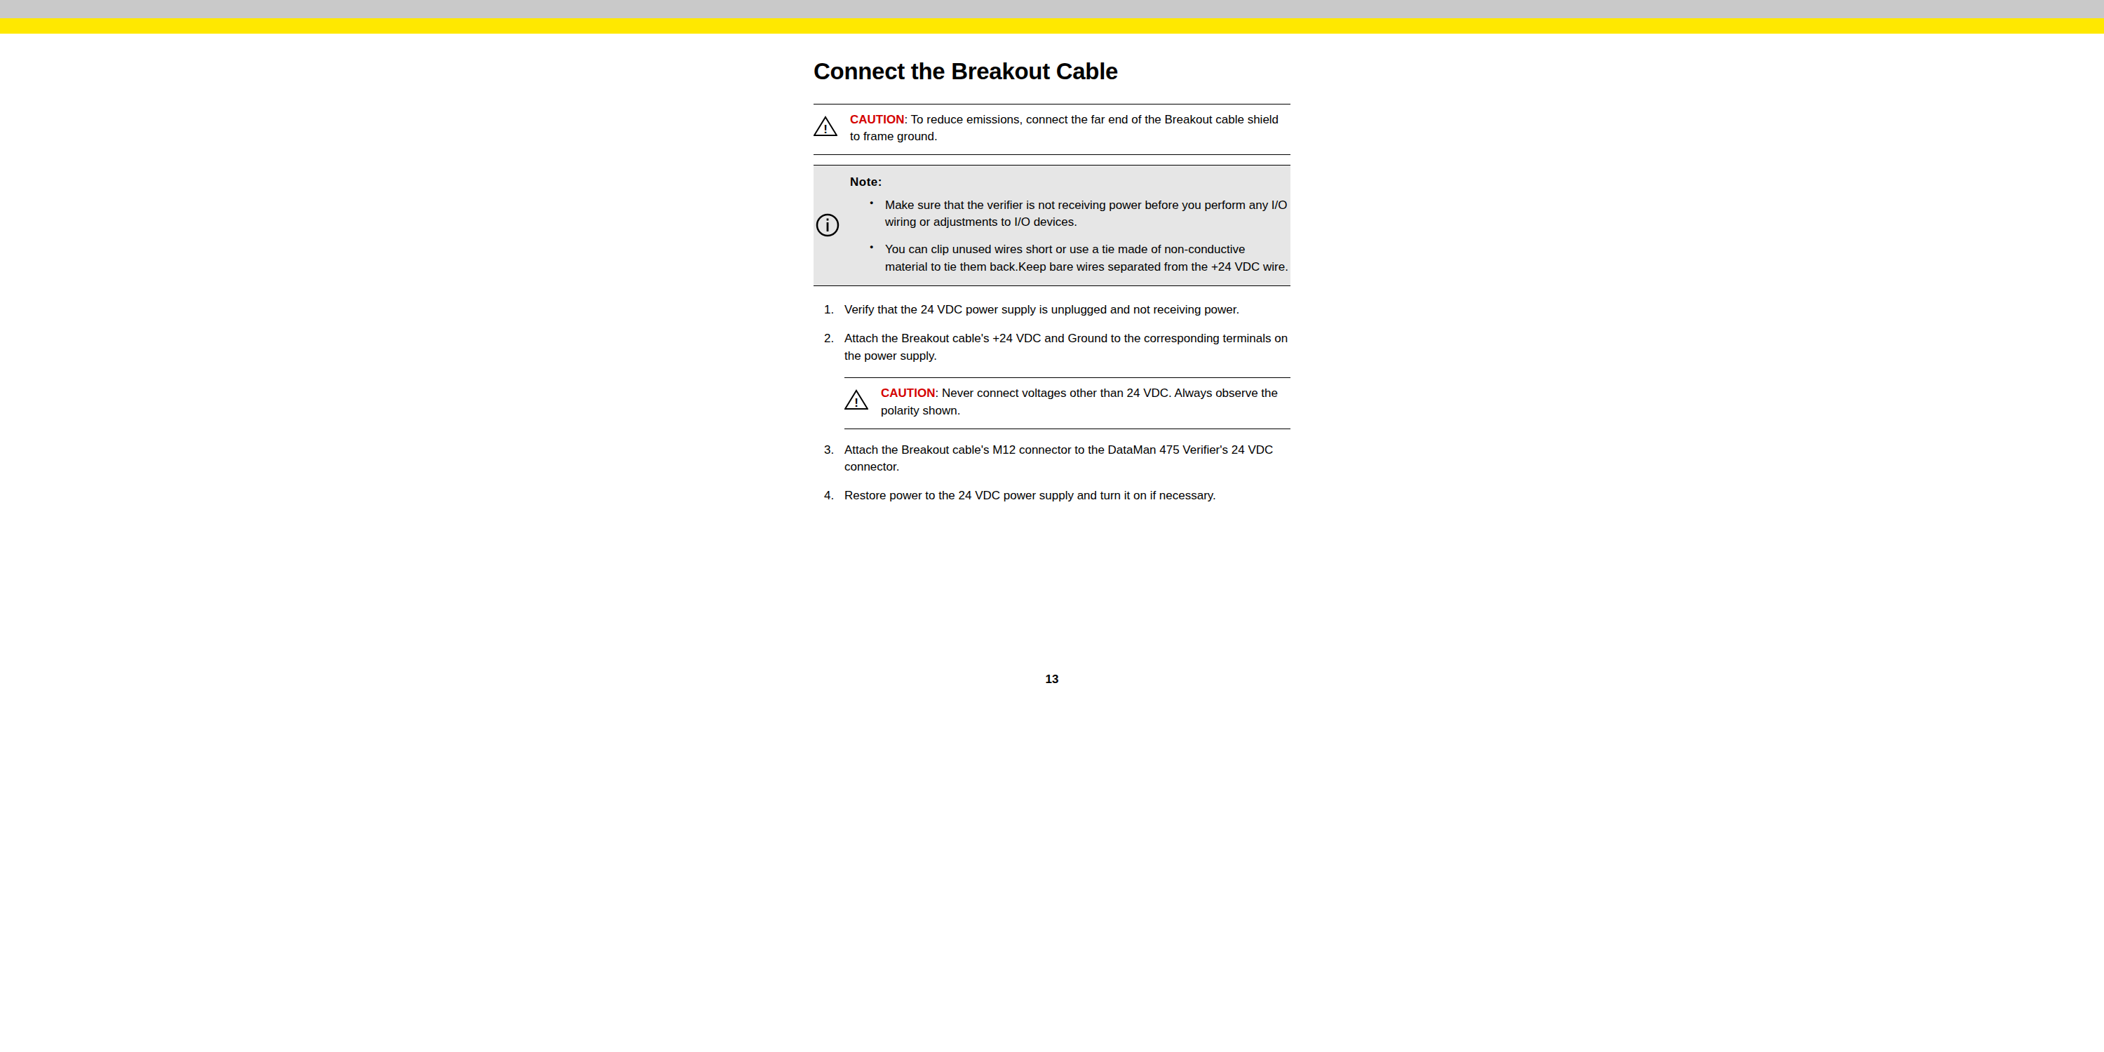Connect the Breakout Cable
!
CAUTION: To reduce emissions, connect the far end of the Breakout cable shield to frame ground.
Note:
Make sure that the verifier is not receiving power before you perform any I/O wiring or adjustments to I/O devices.
You can clip unused wires short or use a tie made of non-conductive material to tie them back.Keep bare wires separated from the +24 VDC wire.
Verify that the 24 VDC power supply is unplugged and not receiving power.
Attach the Breakout cable's +24 VDC and Ground to the corresponding terminals on the power supply.
!
CAUTION: Never connect voltages other than 24 VDC. Always observe the polarity shown.
Attach the Breakout cable's M12 connector to the DataMan 475 Verifier's 24 VDC connector.
Restore power to the 24 VDC power supply and turn it on if necessary.
13